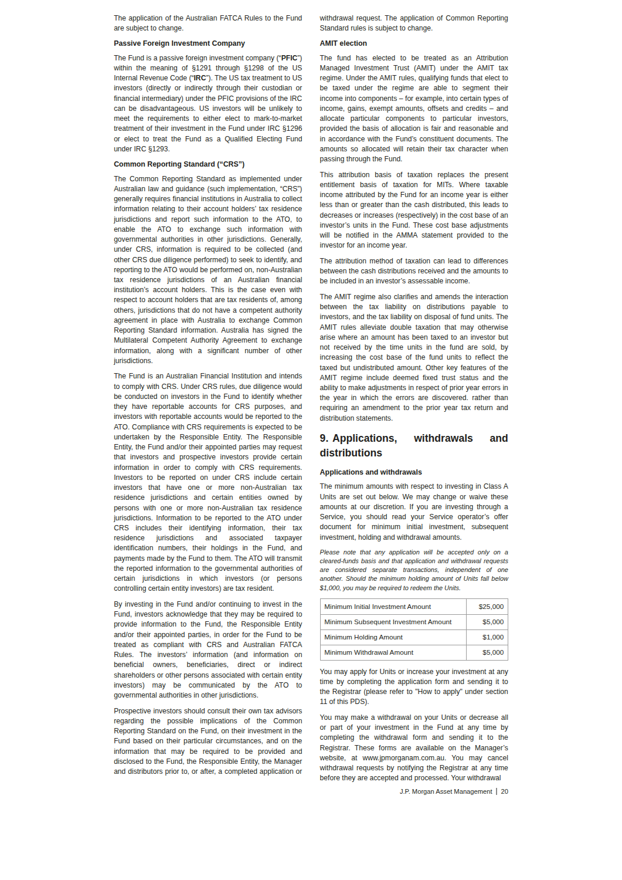The application of the Australian FATCA Rules to the Fund are subject to change.
Passive Foreign Investment Company
The Fund is a passive foreign investment company (“PFIC”) within the meaning of §1291 through §1298 of the US Internal Revenue Code (“IRC”). The US tax treatment to US investors (directly or indirectly through their custodian or financial intermediary) under the PFIC provisions of the IRC can be disadvantageous. US investors will be unlikely to meet the requirements to either elect to mark-to-market treatment of their investment in the Fund under IRC §1296 or elect to treat the Fund as a Qualified Electing Fund under IRC §1293.
Common Reporting Standard (“CRS”)
The Common Reporting Standard as implemented under Australian law and guidance (such implementation, “CRS”) generally requires financial institutions in Australia to collect information relating to their account holders’ tax residence jurisdictions and report such information to the ATO, to enable the ATO to exchange such information with governmental authorities in other jurisdictions. Generally, under CRS, information is required to be collected (and other CRS due diligence performed) to seek to identify, and reporting to the ATO would be performed on, non-Australian tax residence jurisdictions of an Australian financial institution’s account holders. This is the case even with respect to account holders that are tax residents of, among others, jurisdictions that do not have a competent authority agreement in place with Australia to exchange Common Reporting Standard information. Australia has signed the Multilateral Competent Authority Agreement to exchange information, along with a significant number of other jurisdictions.
The Fund is an Australian Financial Institution and intends to comply with CRS. Under CRS rules, due diligence would be conducted on investors in the Fund to identify whether they have reportable accounts for CRS purposes, and investors with reportable accounts would be reported to the ATO. Compliance with CRS requirements is expected to be undertaken by the Responsible Entity. The Responsible Entity, the Fund and/or their appointed parties may request that investors and prospective investors provide certain information in order to comply with CRS requirements. Investors to be reported on under CRS include certain investors that have one or more non-Australian tax residence jurisdictions and certain entities owned by persons with one or more non-Australian tax residence jurisdictions. Information to be reported to the ATO under CRS includes their identifying information, their tax residence jurisdictions and associated taxpayer identification numbers, their holdings in the Fund, and payments made by the Fund to them. The ATO will transmit the reported information to the governmental authorities of certain jurisdictions in which investors (or persons controlling certain entity investors) are tax resident.
By investing in the Fund and/or continuing to invest in the Fund, investors acknowledge that they may be required to provide information to the Fund, the Responsible Entity and/or their appointed parties, in order for the Fund to be treated as compliant with CRS and Australian FATCA Rules. The investors’ information (and information on beneficial owners, beneficiaries, direct or indirect shareholders or other persons associated with certain entity investors) may be communicated by the ATO to governmental authorities in other jurisdictions.
Prospective investors should consult their own tax advisors regarding the possible implications of the Common Reporting Standard on the Fund, on their investment in the Fund based on their particular circumstances, and on the information that may be required to be provided and disclosed to the Fund, the Responsible Entity, the Manager and distributors prior to, or after, a completed application or withdrawal request. The application of Common Reporting Standard rules is subject to change.
AMIT election
The fund has elected to be treated as an Attribution Managed Investment Trust (AMIT) under the AMIT tax regime. Under the AMIT rules, qualifying funds that elect to be taxed under the regime are able to segment their income into components – for example, into certain types of income, gains, exempt amounts, offsets and credits – and allocate particular components to particular investors, provided the basis of allocation is fair and reasonable and in accordance with the Fund’s constituent documents. The amounts so allocated will retain their tax character when passing through the Fund.
This attribution basis of taxation replaces the present entitlement basis of taxation for MITs. Where taxable income attributed by the Fund for an income year is either less than or greater than the cash distributed, this leads to decreases or increases (respectively) in the cost base of an investor’s units in the Fund. These cost base adjustments will be notified in the AMMA statement provided to the investor for an income year.
The attribution method of taxation can lead to differences between the cash distributions received and the amounts to be included in an investor’s assessable income.
The AMIT regime also clarifies and amends the interaction between the tax liability on distributions payable to investors, and the tax liability on disposal of fund units. The AMIT rules alleviate double taxation that may otherwise arise where an amount has been taxed to an investor but not received by the time units in the fund are sold, by increasing the cost base of the fund units to reflect the taxed but undistributed amount. Other key features of the AMIT regime include deemed fixed trust status and the ability to make adjustments in respect of prior year errors in the year in which the errors are discovered. rather than requiring an amendment to the prior year tax return and distribution statements.
9. Applications, withdrawals and distributions
Applications and withdrawals
The minimum amounts with respect to investing in Class A Units are set out below. We may change or waive these amounts at our discretion. If you are investing through a Service, you should read your Service operator’s offer document for minimum initial investment, subsequent investment, holding and withdrawal amounts.
Please note that any application will be accepted only on a cleared-funds basis and that application and withdrawal requests are considered separate transactions, independent of one another. Should the minimum holding amount of Units fall below $1,000, you may be required to redeem the Units.
| Minimum Initial Investment Amount | $25,000 |
| Minimum Subsequent Investment Amount | $5,000 |
| Minimum Holding Amount | $1,000 |
| Minimum Withdrawal Amount | $5,000 |
You may apply for Units or increase your investment at any time by completing the application form and sending it to the Registrar (please refer to "How to apply" under section 11 of this PDS).
You may make a withdrawal on your Units or decrease all or part of your investment in the Fund at any time by completing the withdrawal form and sending it to the Registrar. These forms are available on the Manager’s website, at www.jpmorganam.com.au. You may cancel withdrawal requests by notifying the Registrar at any time before they are accepted and processed. Your withdrawal
J.P. Morgan Asset Management 20